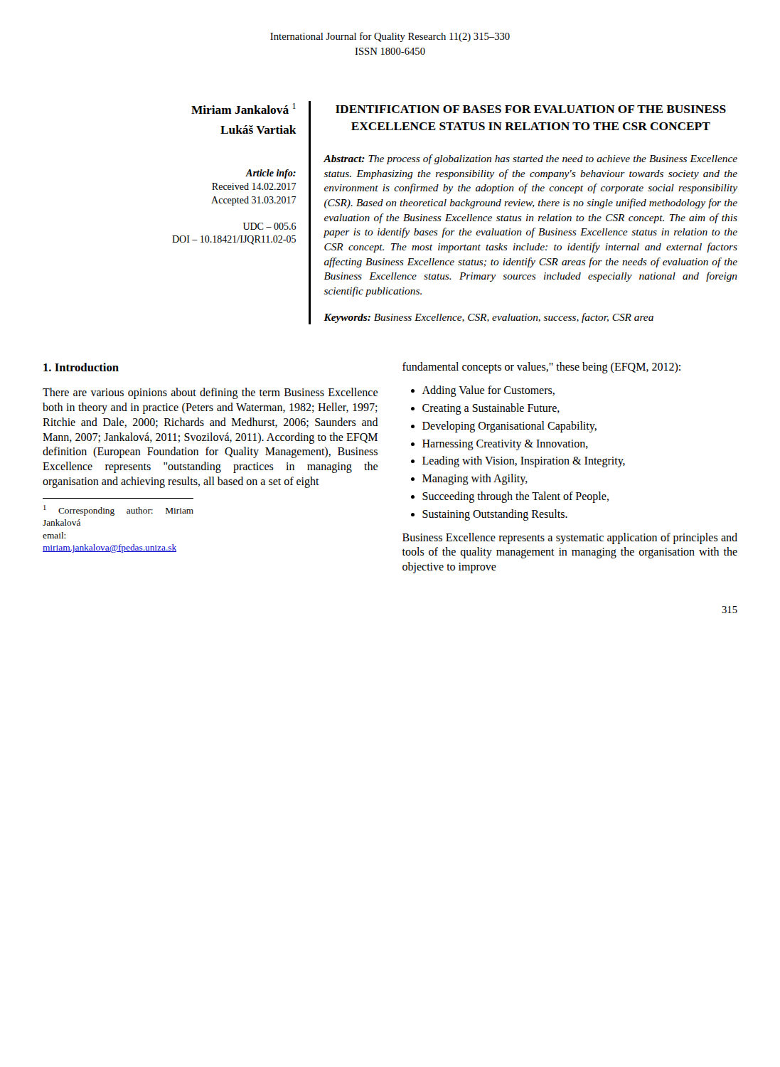International Journal for Quality Research 11(2) 315–330
ISSN 1800-6450
Miriam Jankalová 1
Lukáš Vartiak
Article info:
Received 14.02.2017
Accepted 31.03.2017
UDC – 005.6
DOI – 10.18421/IJQR11.02-05
Identification of Bases for Evaluation of the Business Excellence Status in Relation to the CSR Concept
Abstract: The process of globalization has started the need to achieve the Business Excellence status. Emphasizing the responsibility of the company's behaviour towards society and the environment is confirmed by the adoption of the concept of corporate social responsibility (CSR). Based on theoretical background review, there is no single unified methodology for the evaluation of the Business Excellence status in relation to the CSR concept. The aim of this paper is to identify bases for the evaluation of Business Excellence status in relation to the CSR concept. The most important tasks include: to identify internal and external factors affecting Business Excellence status; to identify CSR areas for the needs of evaluation of the Business Excellence status. Primary sources included especially national and foreign scientific publications.
Keywords: Business Excellence, CSR, evaluation, success, factor, CSR area
1. Introduction
There are various opinions about defining the term Business Excellence both in theory and in practice (Peters and Waterman, 1982; Heller, 1997; Ritchie and Dale, 2000; Richards and Medhurst, 2006; Saunders and Mann, 2007; Jankalová, 2011; Svozilová, 2011). According to the EFQM definition (European Foundation for Quality Management), Business Excellence represents "outstanding practices in managing the organisation and achieving results, all based on a set of eight
1 Corresponding author: Miriam Jankalová
email: miriam.jankalova@fpedas.uniza.sk
fundamental concepts or values," these being (EFQM, 2012):
Adding Value for Customers,
Creating a Sustainable Future,
Developing Organisational Capability,
Harnessing Creativity & Innovation,
Leading with Vision, Inspiration & Integrity,
Managing with Agility,
Succeeding through the Talent of People,
Sustaining Outstanding Results.
Business Excellence represents a systematic application of principles and tools of the quality management in managing the organisation with the objective to improve
315